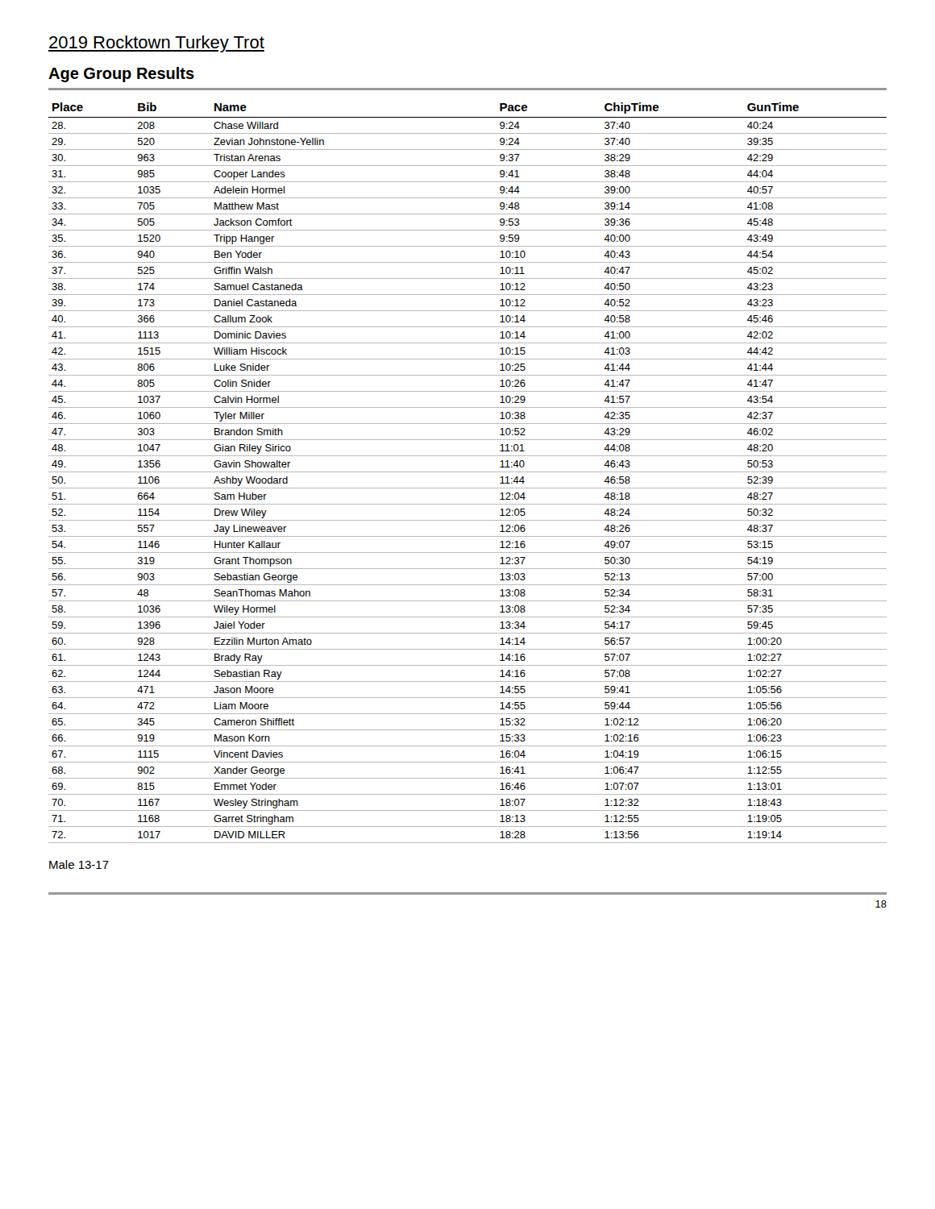2019 Rocktown Turkey Trot
Age Group Results
| Place | Bib | Name | Pace | ChipTime | GunTime |
| --- | --- | --- | --- | --- | --- |
| 28. | 208 | Chase Willard | 9:24 | 37:40 | 40:24 |
| 29. | 520 | Zevian Johnstone-Yellin | 9:24 | 37:40 | 39:35 |
| 30. | 963 | Tristan Arenas | 9:37 | 38:29 | 42:29 |
| 31. | 985 | Cooper Landes | 9:41 | 38:48 | 44:04 |
| 32. | 1035 | Adelein Hormel | 9:44 | 39:00 | 40:57 |
| 33. | 705 | Matthew Mast | 9:48 | 39:14 | 41:08 |
| 34. | 505 | Jackson Comfort | 9:53 | 39:36 | 45:48 |
| 35. | 1520 | Tripp Hanger | 9:59 | 40:00 | 43:49 |
| 36. | 940 | Ben Yoder | 10:10 | 40:43 | 44:54 |
| 37. | 525 | Griffin Walsh | 10:11 | 40:47 | 45:02 |
| 38. | 174 | Samuel Castaneda | 10:12 | 40:50 | 43:23 |
| 39. | 173 | Daniel Castaneda | 10:12 | 40:52 | 43:23 |
| 40. | 366 | Callum Zook | 10:14 | 40:58 | 45:46 |
| 41. | 1113 | Dominic Davies | 10:14 | 41:00 | 42:02 |
| 42. | 1515 | William Hiscock | 10:15 | 41:03 | 44:42 |
| 43. | 806 | Luke Snider | 10:25 | 41:44 | 41:44 |
| 44. | 805 | Colin Snider | 10:26 | 41:47 | 41:47 |
| 45. | 1037 | Calvin Hormel | 10:29 | 41:57 | 43:54 |
| 46. | 1060 | Tyler Miller | 10:38 | 42:35 | 42:37 |
| 47. | 303 | Brandon Smith | 10:52 | 43:29 | 46:02 |
| 48. | 1047 | Gian Riley Sirico | 11:01 | 44:08 | 48:20 |
| 49. | 1356 | Gavin Showalter | 11:40 | 46:43 | 50:53 |
| 50. | 1106 | Ashby Woodard | 11:44 | 46:58 | 52:39 |
| 51. | 664 | Sam Huber | 12:04 | 48:18 | 48:27 |
| 52. | 1154 | Drew Wiley | 12:05 | 48:24 | 50:32 |
| 53. | 557 | Jay Lineweaver | 12:06 | 48:26 | 48:37 |
| 54. | 1146 | Hunter Kallaur | 12:16 | 49:07 | 53:15 |
| 55. | 319 | Grant Thompson | 12:37 | 50:30 | 54:19 |
| 56. | 903 | Sebastian George | 13:03 | 52:13 | 57:00 |
| 57. | 48 | SeanThomas Mahon | 13:08 | 52:34 | 58:31 |
| 58. | 1036 | Wiley Hormel | 13:08 | 52:34 | 57:35 |
| 59. | 1396 | Jaiel Yoder | 13:34 | 54:17 | 59:45 |
| 60. | 928 | Ezzilin Murton Amato | 14:14 | 56:57 | 1:00:20 |
| 61. | 1243 | Brady Ray | 14:16 | 57:07 | 1:02:27 |
| 62. | 1244 | Sebastian Ray | 14:16 | 57:08 | 1:02:27 |
| 63. | 471 | Jason Moore | 14:55 | 59:41 | 1:05:56 |
| 64. | 472 | Liam Moore | 14:55 | 59:44 | 1:05:56 |
| 65. | 345 | Cameron Shifflett | 15:32 | 1:02:12 | 1:06:20 |
| 66. | 919 | Mason Korn | 15:33 | 1:02:16 | 1:06:23 |
| 67. | 1115 | Vincent Davies | 16:04 | 1:04:19 | 1:06:15 |
| 68. | 902 | Xander George | 16:41 | 1:06:47 | 1:12:55 |
| 69. | 815 | Emmet Yoder | 16:46 | 1:07:07 | 1:13:01 |
| 70. | 1167 | Wesley Stringham | 18:07 | 1:12:32 | 1:18:43 |
| 71. | 1168 | Garret Stringham | 18:13 | 1:12:55 | 1:19:05 |
| 72. | 1017 | DAVID MILLER | 18:28 | 1:13:56 | 1:19:14 |
Male 13-17
18